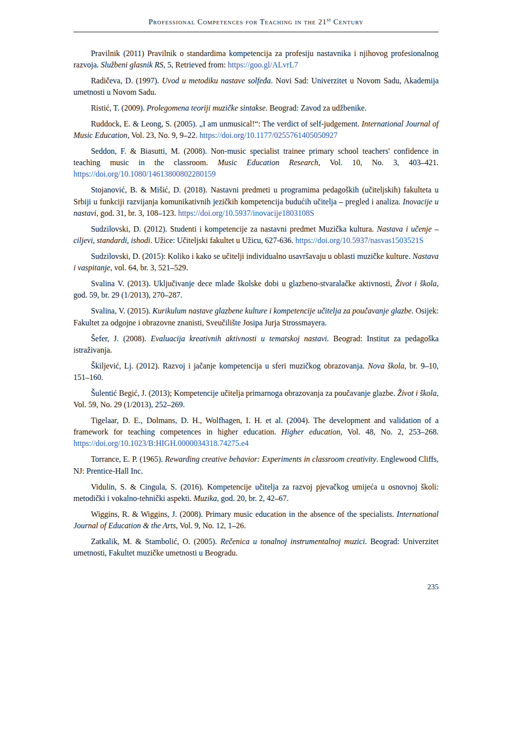Professional Competences for Teaching in the 21st Century
Pravilnik (2011) Pravilnik o standardima kompetencija za profesiju nastavnika i njihovog profesionalnog razvoja. Službeni glasnik RS, 5, Retrieved from: https://goo.gl/ALvrL7
Radičeva, D. (1997). Uvod u metodiku nastave solfeđa. Novi Sad: Univerzitet u Novom Sadu, Akademija umetnosti u Novom Sadu.
Ristić, T. (2009). Prolegomena teoriji muzičke sintakse. Beograd: Zavod za udžbenike.
Ruddock, E. & Leong, S. (2005). „I am unmusical!“: The verdict of self-judgement. International Journal of Music Education, Vol. 23, No. 9, 9–22. https://doi.org/10.1177/0255761405050927
Seddon, F. & Biasutti, M. (2008). Non-music specialist trainee primary school teachers' confidence in teaching music in the classroom. Music Education Research, Vol. 10, No. 3, 403–421. https://doi.org/10.1080/14613800802280159
Stojanović, B. & Mišić, D. (2018). Nastavni predmeti u programima pedagoških (učiteljskih) fakulteta u Srbiji u funkciji razvijanja komunikativnih jezičkih kompetencija budućih učitelja – pregled i analiza. Inovacije u nastavi, god. 31, br. 3, 108–123. https://doi.org/10.5937/inovacije1803108S
Sudzilovski, D. (2012). Studenti i kompetencije za nastavni predmet Muzička kultura. Nastava i učenje – ciljevi, standardi, ishodi. Užice: Učiteljski fakultet u Užicu, 627-636. https://doi.org/10.5937/nasvas1503521S
Sudzilovski, D. (2015): Koliko i kako se učitelji individualno usavršavaju u oblasti muzičke kulture. Nastava i vaspitanje, vol. 64, br. 3, 521–529.
Svalina V. (2013). Uključivanje dece mlađe školske dobi u glazbeno-stvaralačke aktivnosti, Život i škola, god. 59, br. 29 (1/2013), 270–287.
Svalina, V. (2015). Kurikulum nastave glazbene kulture i kompetencije učitelja za poučavanje glazbe. Osijek: Fakultet za odgojne i obrazovne znanisti, Sveučilište Josipa Jurja Strossmayera.
Šefer, J. (2008). Evaluacija kreativnih aktivnosti u tematskoj nastavi. Beograd: Institut za pedagoška istraživanja.
Škiljević, Lj. (2012). Razvoj i jačanje kompetencija u sferi muzičkog obrazovanja. Nova škola, br. 9–10, 151–160.
Šulentić Begić, J. (2013); Kompetencije učitelja primarnoga obrazovanja za poučavanje glazbe. Život i škola, Vol. 59, No. 29 (1/2013), 252–269.
Tigelaar, D. E., Dolmans, D. H., Wolfhagen, I. H. et al. (2004). The development and validation of a framework for teaching competences in higher education. Higher education, Vol. 48, No. 2, 253–268. https://doi.org/10.1023/B:HIGH.0000034318.74275.e4
Torrance, E. P. (1965). Rewarding creative behavior: Experiments in classroom creativity. Englewood Cliffs, NJ: Prentice-Hall Inc.
Vidulin, S. & Cingula, S. (2016). Kompetencije učitelja za razvoj pjevačkog umijeća u osnovnoj školi: metodički i vokalno-tehnički aspekti. Muzika, god. 20, br. 2, 42–67.
Wiggins, R. & Wiggins, J. (2008). Primary music education in the absence of the specialists. International Journal of Education & the Arts, Vol. 9, No. 12, 1–26.
Zatkalik, M. & Stambolić, O. (2005). Rečenica u tonalnoj instrumentalnoj muzici. Beograd: Univerzitet umetnosti, Fakultet muzičke umetnosti u Beogradu.
235